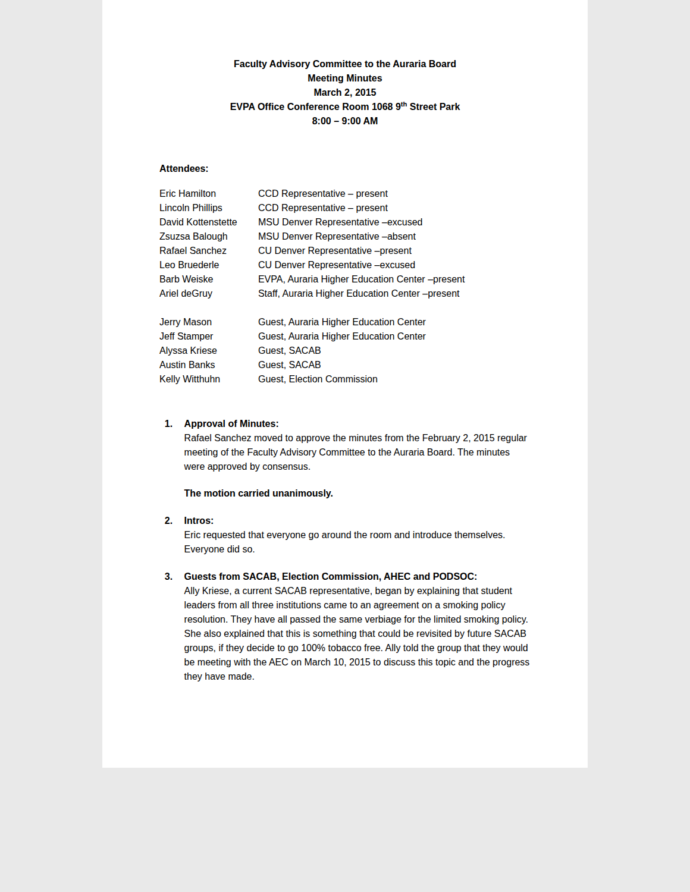Faculty Advisory Committee to the Auraria Board
Meeting Minutes
March 2, 2015
EVPA Office Conference Room 1068 9th Street Park
8:00 – 9:00 AM
Attendees:
| Eric Hamilton | CCD Representative – present |
| Lincoln Phillips | CCD Representative – present |
| David Kottenstette | MSU Denver Representative –excused |
| Zsuzsa Balough | MSU Denver Representative –absent |
| Rafael Sanchez | CU Denver Representative –present |
| Leo Bruederle | CU Denver Representative –excused |
| Barb Weiske | EVPA, Auraria Higher Education Center –present |
| Ariel deGruy | Staff, Auraria Higher Education Center –present |
| Jerry Mason | Guest, Auraria Higher Education Center |
| Jeff Stamper | Guest, Auraria Higher Education Center |
| Alyssa Kriese | Guest, SACAB |
| Austin Banks | Guest, SACAB |
| Kelly Witthuhn | Guest, Election Commission |
Approval of Minutes:
Rafael Sanchez moved to approve the minutes from the February 2, 2015 regular meeting of the Faculty Advisory Committee to the Auraria Board. The minutes were approved by consensus.
The motion carried unanimously.
Intros:
Eric requested that everyone go around the room and introduce themselves. Everyone did so.
Guests from SACAB, Election Commission, AHEC and PODSOC:
Ally Kriese, a current SACAB representative, began by explaining that student leaders from all three institutions came to an agreement on a smoking policy resolution. They have all passed the same verbiage for the limited smoking policy. She also explained that this is something that could be revisited by future SACAB groups, if they decide to go 100% tobacco free. Ally told the group that they would be meeting with the AEC on March 10, 2015 to discuss this topic and the progress they have made.